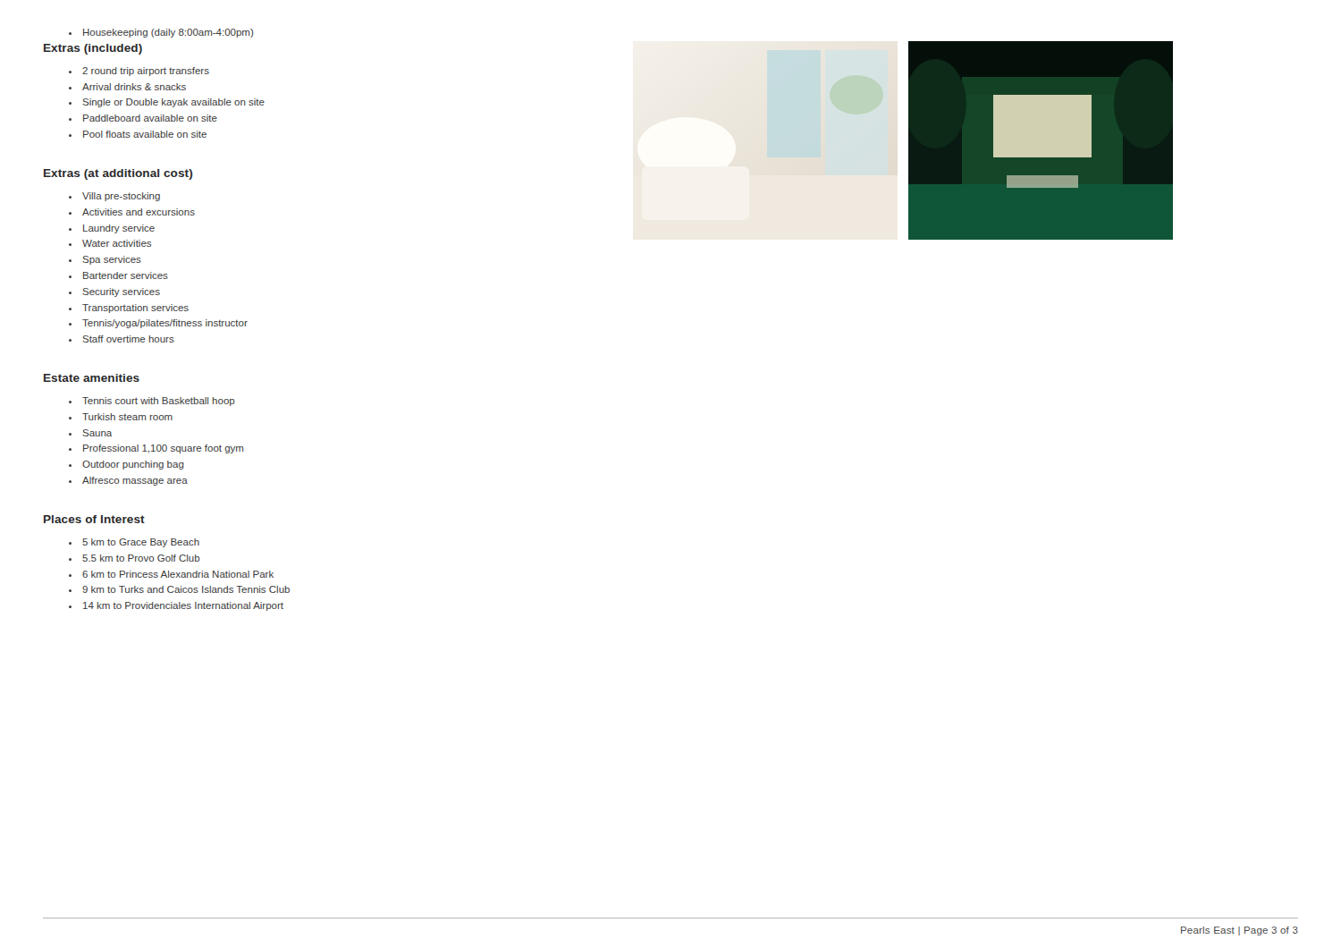Housekeeping (daily 8:00am-4:00pm)
Extras (included)
2 round trip airport transfers
Arrival drinks & snacks
Single or Double kayak available on site
Paddleboard available on site
Pool floats available on site
Extras (at additional cost)
Villa pre-stocking
Activities and excursions
Laundry service
Water activities
Spa services
Bartender services
Security services
Transportation services
Tennis/yoga/pilates/fitness instructor
Staff overtime hours
Estate amenities
Tennis court with Basketball hoop
Turkish steam room
Sauna
Professional 1,100 square foot gym
Outdoor punching bag
Alfresco massage area
Places of Interest
5 km to Grace Bay Beach
5.5 km to Provo Golf Club
6 km to Princess Alexandria National Park
9 km to Turks and Caicos Islands Tennis Club
14 km to Providenciales International Airport
Pearls East | Page 3 of 3